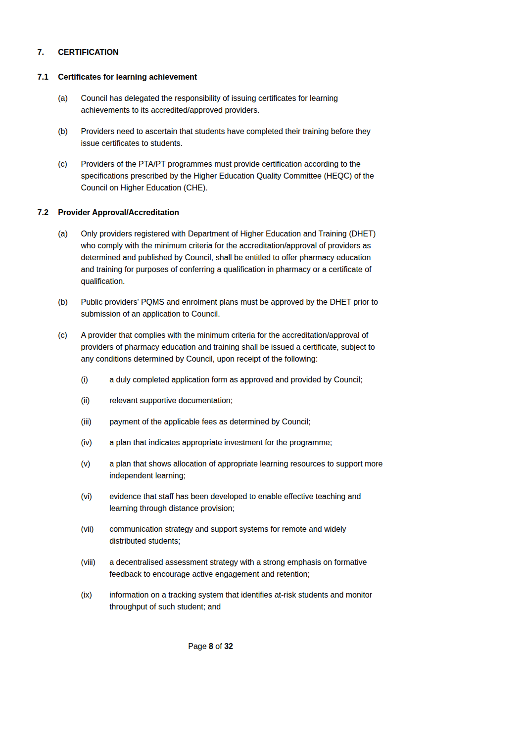7. CERTIFICATION
7.1 Certificates for learning achievement
(a) Council has delegated the responsibility of issuing certificates for learning achievements to its accredited/approved providers.
(b) Providers need to ascertain that students have completed their training before they issue certificates to students.
(c) Providers of the PTA/PT programmes must provide certification according to the specifications prescribed by the Higher Education Quality Committee (HEQC) of the Council on Higher Education (CHE).
7.2 Provider Approval/Accreditation
(a) Only providers registered with Department of Higher Education and Training (DHET) who comply with the minimum criteria for the accreditation/approval of providers as determined and published by Council, shall be entitled to offer pharmacy education and training for purposes of conferring a qualification in pharmacy or a certificate of qualification.
(b) Public providers' PQMS and enrolment plans must be approved by the DHET prior to submission of an application to Council.
(c) A provider that complies with the minimum criteria for the accreditation/approval of providers of pharmacy education and training shall be issued a certificate, subject to any conditions determined by Council, upon receipt of the following:
(i) a duly completed application form as approved and provided by Council;
(ii) relevant supportive documentation;
(iii) payment of the applicable fees as determined by Council;
(iv) a plan that indicates appropriate investment for the programme;
(v) a plan that shows allocation of appropriate learning resources to support more independent learning;
(vi) evidence that staff has been developed to enable effective teaching and learning through distance provision;
(vii) communication strategy and support systems for remote and widely distributed students;
(viii) a decentralised assessment strategy with a strong emphasis on formative feedback to encourage active engagement and retention;
(ix) information on a tracking system that identifies at-risk students and monitor throughput of such student; and
Page 8 of 32